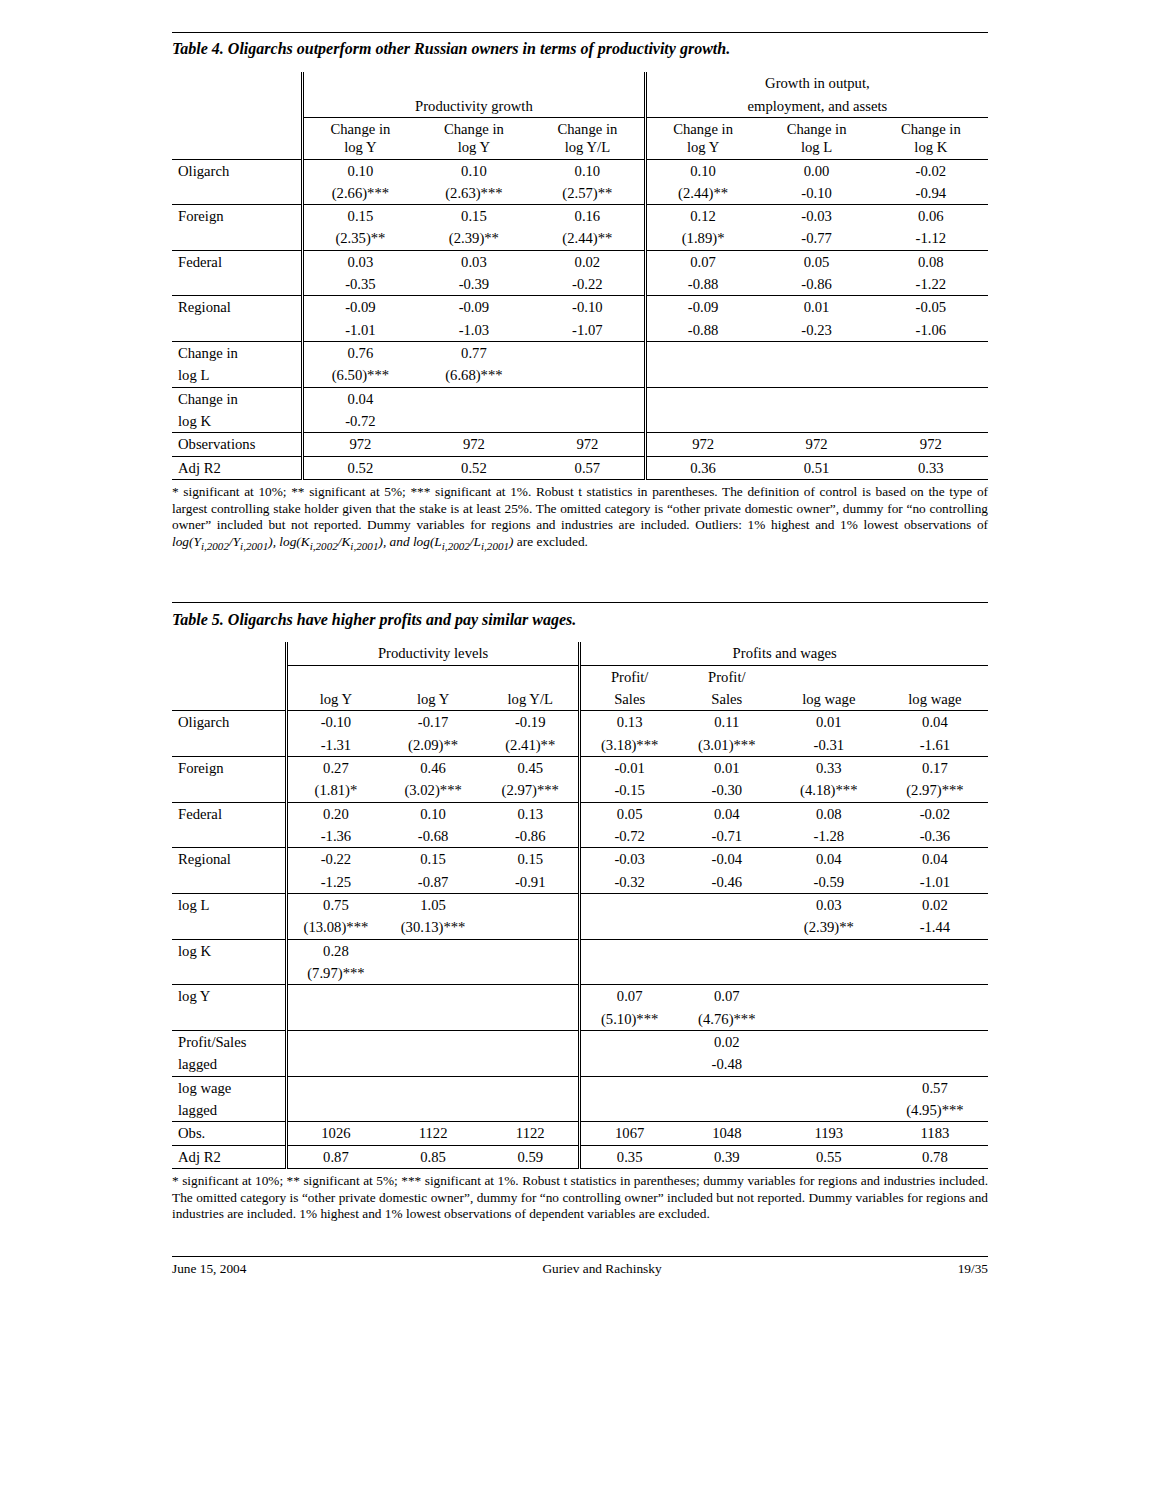Table 4. Oligarchs outperform other Russian owners in terms of productivity growth.
| | | Growth in output, |
| --- | --- | --- |
| | Productivity growth | employment, and assets |
| | Change in log Y | Change in log Y | Change in log Y/L | Change in log Y | Change in log L | Change in log K |
| Oligarch | 0.10 | 0.10 | 0.10 | 0.10 | 0.00 | -0.02 |
| | (2.66)*** | (2.63)*** | (2.57)** | (2.44)** | -0.10 | -0.94 |
| Foreign | 0.15 | 0.15 | 0.16 | 0.12 | -0.03 | 0.06 |
| | (2.35)** | (2.39)** | (2.44)** | (1.89)* | -0.77 | -1.12 |
| Federal | 0.03 | 0.03 | 0.02 | 0.07 | 0.05 | 0.08 |
| | -0.35 | -0.39 | -0.22 | -0.88 | -0.86 | -1.22 |
| Regional | -0.09 | -0.09 | -0.10 | -0.09 | 0.01 | -0.05 |
| | -1.01 | -1.03 | -1.07 | -0.88 | -0.23 | -1.06 |
| Change in | 0.76 | 0.77 | | | | |
| log L | (6.50)*** | (6.68)*** | | | | |
| Change in | 0.04 | | | | | |
| log K | -0.72 | | | | | |
| Observations | 972 | 972 | 972 | 972 | 972 | 972 |
| Adj R2 | 0.52 | 0.52 | 0.57 | 0.36 | 0.51 | 0.33 |
* significant at 10%; ** significant at 5%; *** significant at 1%. Robust t statistics in parentheses. The definition of control is based on the type of largest controlling stake holder given that the stake is at least 25%. The omitted category is “other private domestic owner”, dummy for “no controlling owner” included but not reported. Dummy variables for regions and industries are included. Outliers: 1% highest and 1% lowest observations of log(Yi,2002/Yi,2001), log(Ki,2002/Ki,2001), and log(Li,2002/Li,2001) are excluded.
Table 5. Oligarchs have higher profits and pay similar wages.
| | Productivity levels | Profits and wages |
| --- | --- | --- |
| | | | | Profit/ | Profit/ | | |
| | log Y | log Y | log Y/L | Sales | Sales | log wage | log wage |
| Oligarch | -0.10 | -0.17 | -0.19 | 0.13 | 0.11 | 0.01 | 0.04 |
| | -1.31 | (2.09)** | (2.41)** | (3.18)*** | (3.01)*** | -0.31 | -1.61 |
| Foreign | 0.27 | 0.46 | 0.45 | -0.01 | 0.01 | 0.33 | 0.17 |
| | (1.81)* | (3.02)*** | (2.97)*** | -0.15 | -0.30 | (4.18)*** | (2.97)*** |
| Federal | 0.20 | 0.10 | 0.13 | 0.05 | 0.04 | 0.08 | -0.02 |
| | -1.36 | -0.68 | -0.86 | -0.72 | -0.71 | -1.28 | -0.36 |
| Regional | -0.22 | 0.15 | 0.15 | -0.03 | -0.04 | 0.04 | 0.04 |
| | -1.25 | -0.87 | -0.91 | -0.32 | -0.46 | -0.59 | -1.01 |
| log L | 0.75 | 1.05 | | | | 0.03 | 0.02 |
| | (13.08)*** | (30.13)*** | | | | (2.39)** | -1.44 |
| log K | 0.28 | | | | | | |
| | (7.97)*** | | | | | | |
| log Y | | | | 0.07 | 0.07 | | |
| | | | | (5.10)*** | (4.76)*** | | |
| Profit/Sales | | | | | 0.02 | | |
| lagged | | | | | -0.48 | | |
| log wage | | | | | | | 0.57 |
| lagged | | | | | | | (4.95)*** |
| Obs. | 1026 | 1122 | 1122 | 1067 | 1048 | 1193 | 1183 |
| Adj R2 | 0.87 | 0.85 | 0.59 | 0.35 | 0.39 | 0.55 | 0.78 |
* significant at 10%; ** significant at 5%; *** significant at 1%. Robust t statistics in parentheses; dummy variables for regions and industries included. The omitted category is “other private domestic owner”, dummy for “no controlling owner” included but not reported. Dummy variables for regions and industries are included. 1% highest and 1% lowest observations of dependent variables are excluded.
June 15, 2004 Guriev and Rachinsky 19/35